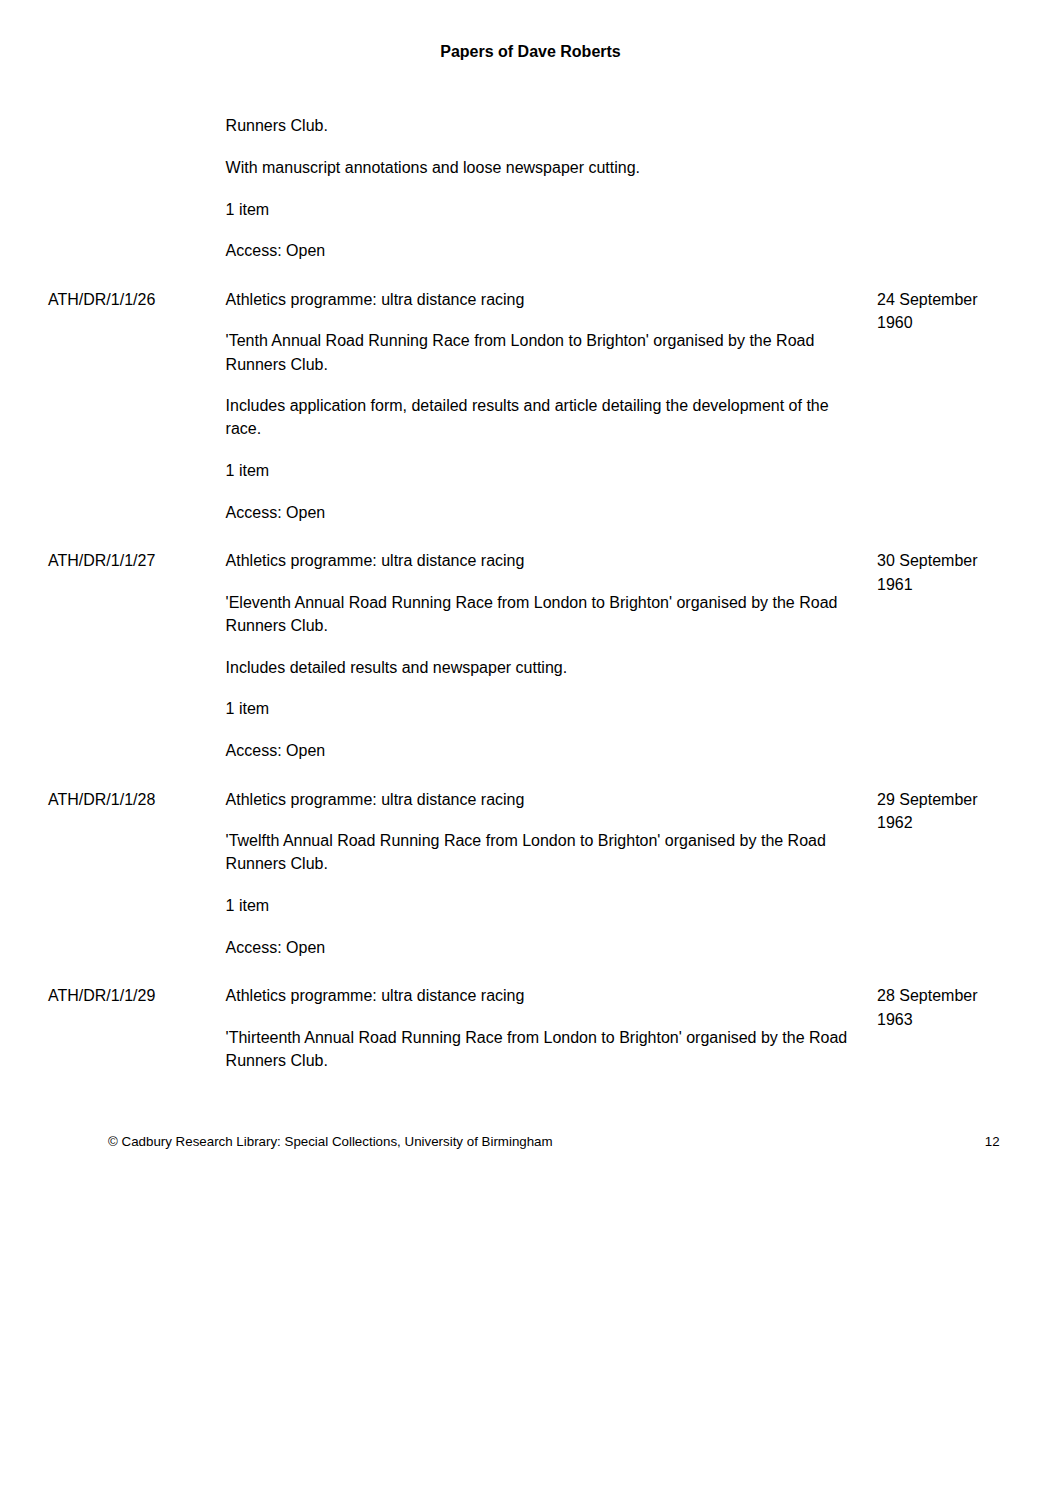Papers of Dave Roberts
Runners Club.
With manuscript annotations and loose newspaper cutting.
1 item
Access: Open
ATH/DR/1/1/26
Athletics programme: ultra distance racing
'Tenth Annual Road Running Race from London to Brighton' organised by the Road Runners Club.
Includes application form, detailed results and article detailing the development of the race.
1 item
Access: Open
24 September 1960
ATH/DR/1/1/27
Athletics programme: ultra distance racing
'Eleventh Annual Road Running Race from London to Brighton' organised by the Road Runners Club.
Includes detailed results and newspaper cutting.
1 item
Access: Open
30 September 1961
ATH/DR/1/1/28
Athletics programme: ultra distance racing
'Twelfth Annual Road Running Race from London to Brighton' organised by the Road Runners Club.
1 item
Access: Open
29 September 1962
ATH/DR/1/1/29
Athletics programme: ultra distance racing
'Thirteenth Annual Road Running Race from London to Brighton' organised by the Road Runners Club.
28 September 1963
© Cadbury Research Library: Special Collections, University of Birmingham
12